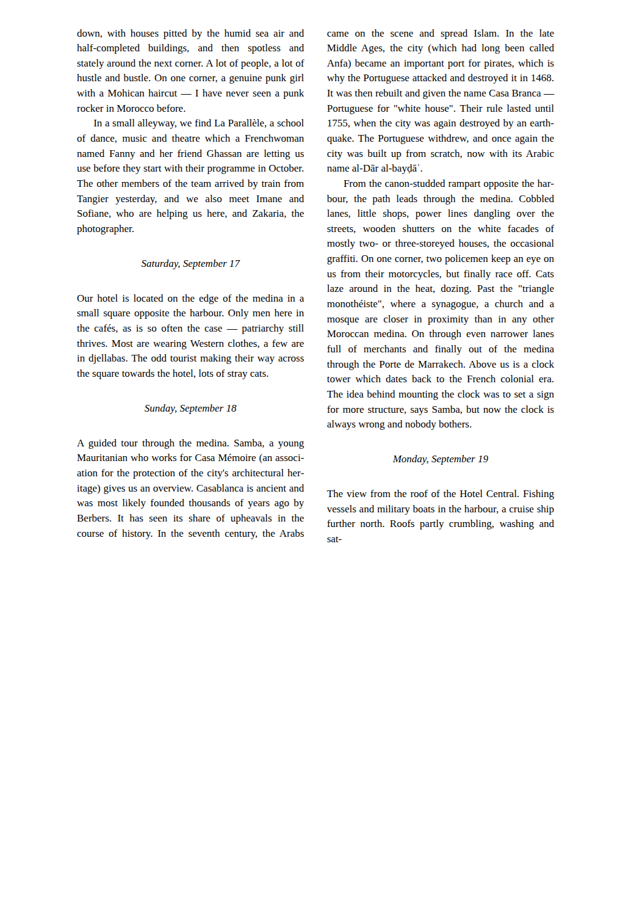down, with houses pitted by the humid sea air and half-completed buildings, and then spotless and stately around the next corner. A lot of people, a lot of hustle and bustle. On one corner, a genuine punk girl with a Mohican haircut — I have never seen a punk rocker in Morocco before.
In a small alleyway, we find La Parallèle, a school of dance, music and theatre which a Frenchwoman named Fanny and her friend Ghassan are letting us use before they start with their programme in October. The other members of the team arrived by train from Tangier yesterday, and we also meet Imane and Sofiane, who are helping us here, and Zakaria, the photographer.
Saturday, September 17
Our hotel is located on the edge of the medina in a small square opposite the harbour. Only men here in the cafés, as is so often the case — patriarchy still thrives. Most are wearing Western clothes, a few are in djellabas. The odd tourist making their way across the square towards the hotel, lots of stray cats.
Sunday, September 18
A guided tour through the medina. Samba, a young Mauritanian who works for Casa Mémoire (an association for the protection of the city's architectural heritage) gives us an overview. Casablanca is ancient and was most likely founded thousands of years ago by Berbers. It has seen its share of upheavals in the course of history. In the seventh century, the Arabs came on the scene and spread Islam. In the late Middle Ages, the city (which had long been called Anfa) became an important port for pirates, which is why the Portuguese attacked and destroyed it in 1468. It was then rebuilt and given the name Casa Branca — Portuguese for "white house". Their rule lasted until 1755, when the city was again destroyed by an earthquake. The Portuguese withdrew, and once again the city was built up from scratch, now with its Arabic name al-Dār al-bayḍāʾ.
From the canon-studded rampart opposite the harbour, the path leads through the medina. Cobbled lanes, little shops, power lines dangling over the streets, wooden shutters on the white facades of mostly two- or three-storeyed houses, the occasional graffiti. On one corner, two policemen keep an eye on us from their motorcycles, but finally race off. Cats laze around in the heat, dozing. Past the "triangle monothéiste", where a synagogue, a church and a mosque are closer in proximity than in any other Moroccan medina. On through even narrower lanes full of merchants and finally out of the medina through the Porte de Marrakech. Above us is a clock tower which dates back to the French colonial era. The idea behind mounting the clock was to set a sign for more structure, says Samba, but now the clock is always wrong and nobody bothers.
Monday, September 19
The view from the roof of the Hotel Central. Fishing vessels and military boats in the harbour, a cruise ship further north. Roofs partly crumbling, washing and sat-